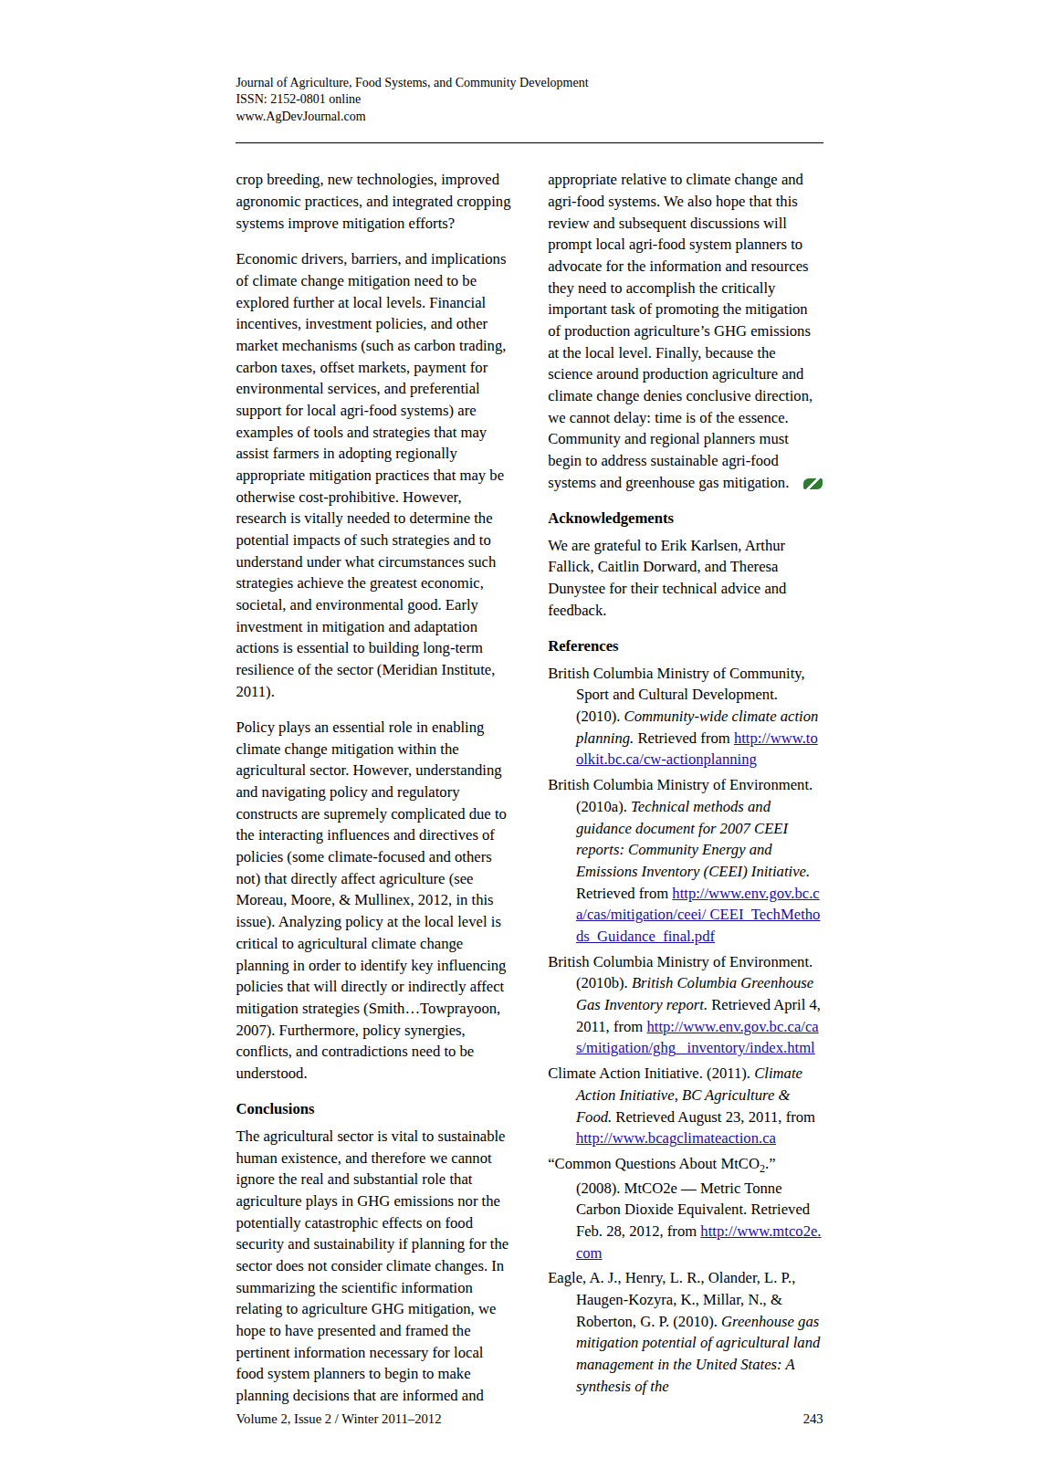Journal of Agriculture, Food Systems, and Community Development
ISSN: 2152-0801 online
www.AgDevJournal.com
crop breeding, new technologies, improved agronomic practices, and integrated cropping systems improve mitigation efforts?
Economic drivers, barriers, and implications of climate change mitigation need to be explored further at local levels. Financial incentives, investment policies, and other market mechanisms (such as carbon trading, carbon taxes, offset markets, payment for environmental services, and preferential support for local agri-food systems) are examples of tools and strategies that may assist farmers in adopting regionally appropriate mitigation practices that may be otherwise cost-prohibitive. However, research is vitally needed to determine the potential impacts of such strategies and to understand under what circumstances such strategies achieve the greatest economic, societal, and environmental good. Early investment in mitigation and adaptation actions is essential to building long-term resilience of the sector (Meridian Institute, 2011).
Policy plays an essential role in enabling climate change mitigation within the agricultural sector. However, understanding and navigating policy and regulatory constructs are supremely complicated due to the interacting influences and directives of policies (some climate-focused and others not) that directly affect agriculture (see Moreau, Moore, & Mullinex, 2012, in this issue). Analyzing policy at the local level is critical to agricultural climate change planning in order to identify key influencing policies that will directly or indirectly affect mitigation strategies (Smith…Towprayoon, 2007). Furthermore, policy synergies, conflicts, and contradictions need to be understood.
Conclusions
The agricultural sector is vital to sustainable human existence, and therefore we cannot ignore the real and substantial role that agriculture plays in GHG emissions nor the potentially catastrophic effects on food security and sustainability if planning for the sector does not consider climate changes. In summarizing the scientific information relating to agriculture GHG mitigation, we hope to have presented and framed the pertinent information necessary for local food system planners to begin to make planning decisions that are informed and appropriate relative to climate change and agri-food systems. We also hope that this review and subsequent discussions will prompt local agri-food system planners to advocate for the information and resources they need to accomplish the critically important task of promoting the mitigation of production agriculture’s GHG emissions at the local level. Finally, because the science around production agriculture and climate change denies conclusive direction, we cannot delay: time is of the essence. Community and regional planners must begin to address sustainable agri-food systems and greenhouse gas mitigation.
Acknowledgements
We are grateful to Erik Karlsen, Arthur Fallick, Caitlin Dorward, and Theresa Dunystee for their technical advice and feedback.
References
British Columbia Ministry of Community, Sport and Cultural Development. (2010). Community-wide climate action planning. Retrieved from http://www.toolkit.bc.ca/cw-actionplanning
British Columbia Ministry of Environment. (2010a). Technical methods and guidance document for 2007 CEEI reports: Community Energy and Emissions Inventory (CEEI) Initiative. Retrieved from http://www.env.gov.bc.ca/cas/mitigation/ceei/ CEEI_TechMethods_Guidance_final.pdf
British Columbia Ministry of Environment. (2010b). British Columbia Greenhouse Gas Inventory report. Retrieved April 4, 2011, from http://www.env.gov.bc.ca/cas/mitigation/ghg_ inventory/index.html
Climate Action Initiative. (2011). Climate Action Initiative, BC Agriculture & Food. Retrieved August 23, 2011, from http://www.bcagclimateaction.ca
“Common Questions About MtCO2.” (2008). MtCO2e — Metric Tonne Carbon Dioxide Equivalent. Retrieved Feb. 28, 2012, from http://www.mtco2e.com
Eagle, A. J., Henry, L. R., Olander, L. P., Haugen-Kozyra, K., Millar, N., & Roberton, G. P. (2010). Greenhouse gas mitigation potential of agricultural land management in the United States: A synthesis of the
Volume 2, Issue 2 / Winter 2011–2012 243